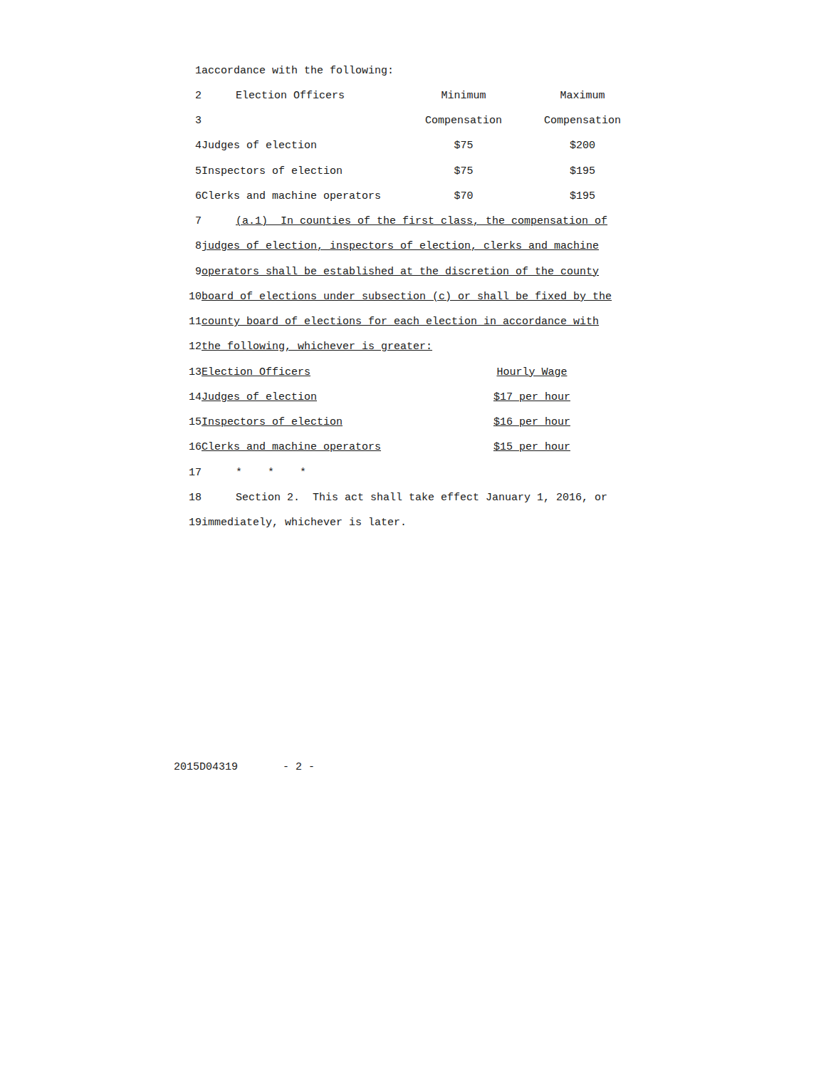| 1 | accordance with the following: |
| 2 | / Election Officers / Minimum / Maximum / |
| 3 | / / Compensation / Compensation / |
| 4 | / Judges of election / $75 / $200 / |
| 5 | / Inspectors of election / $75 / $195 / |
| 6 | / Clerks and machine operators / $70 / $195 / |
| 7 | (a.1) In counties of the first class, the compensation of |
| 8 | judges of election, inspectors of election, clerks and machine |
| 9 | operators shall be established at the discretion of the county |
| 10 | board of elections under subsection (c) or shall be fixed by the |
| 11 | county board of elections for each election in accordance with |
| 12 | the following, whichever is greater: |
| 13 | / Election Officers / Hourly Wage / |
| 14 | / Judges of election / $17 per hour / |
| 15 | / Inspectors of election / $16 per hour / |
| 16 | / Clerks and machine operators / $15 per hour / |
| 17 | * * * |
| 18 | Section 2. This act shall take effect January 1, 2016, or |
| 19 | immediately, whichever is later. |
2015D04319 - 2 -